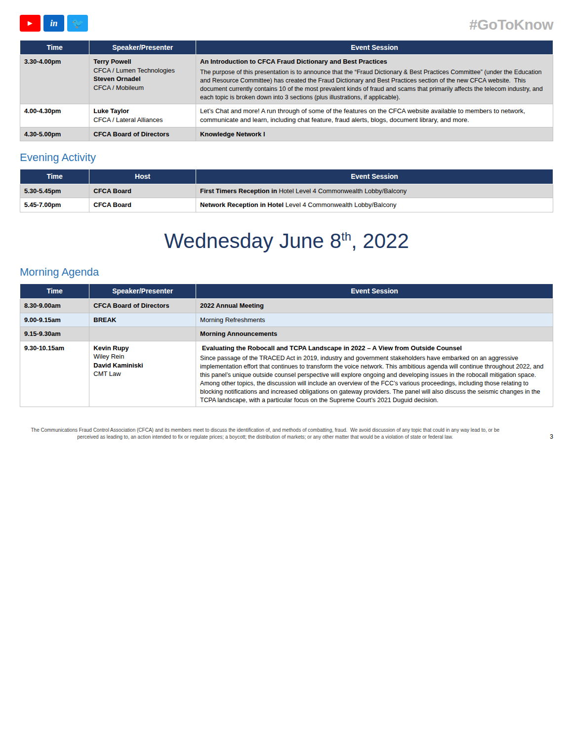► in 🐦
#GoToKnow
| Time | Speaker/Presenter | Event Session |
| --- | --- | --- |
| 3.30-4.00pm | Terry Powell CFCA / Lumen Technologies Steven Ornadel CFCA / Mobileum | An Introduction to CFCA Fraud Dictionary and Best Practices The purpose of this presentation is to announce that the “Fraud Dictionary & Best Practices Committee” (under the Education and Resource Committee) has created the Fraud Dictionary and Best Practices section of the new CFCA website. This document currently contains 10 of the most prevalent kinds of fraud and scams that primarily affects the telecom industry, and each topic is broken down into 3 sections (plus illustrations, if applicable). |
| 4.00-4.30pm | Luke Taylor CFCA / Lateral Alliances | Let’s Chat and more! A run through of some of the features on the CFCA website available to members to network, communicate and learn, including chat feature, fraud alerts, blogs, document library, and more. |
| 4.30-5.00pm | CFCA Board of Directors | Knowledge Network l |
Evening Activity
| Time | Host | Event Session |
| --- | --- | --- |
| 5.30-5.45pm | CFCA Board | First Timers Reception in Hotel Level 4 Commonwealth Lobby/Balcony |
| 5.45-7.00pm | CFCA Board | Network Reception in Hotel Level 4 Commonwealth Lobby/Balcony |
Wednesday June 8th, 2022
Morning Agenda
| Time | Speaker/Presenter | Event Session |
| --- | --- | --- |
| 8.30-9.00am | CFCA Board of Directors | 2022 Annual Meeting |
| 9.00-9.15am | BREAK | Morning Refreshments |
| 9.15-9.30am | | Morning Announcements |
| 9.30-10.15am | Kevin Rupy Wiley Rein David Kaminiski CMT Law | Evaluating the Robocall and TCPA Landscape in 2022 – A View from Outside Counsel Since passage of the TRACED Act in 2019, industry and government stakeholders have embarked on an aggressive implementation effort that continues to transform the voice network. This ambitious agenda will continue throughout 2022, and this panel’s unique outside counsel perspective will explore ongoing and developing issues in the robocall mitigation space. Among other topics, the discussion will include an overview of the FCC’s various proceedings, including those relating to blocking notifications and increased obligations on gateway providers. The panel will also discuss the seismic changes in the TCPA landscape, with a particular focus on the Supreme Court’s 2021 Duguid decision. |
The Communications Fraud Control Association (CFCA) and its members meet to discuss the identification of, and methods of combatting, fraud. We avoid discussion of any topic that could in any way lead to, or be perceived as leading to, an action intended to fix or regulate prices; a boycott; the distribution of markets; or any other matter that would be a violation of state or federal law.
3